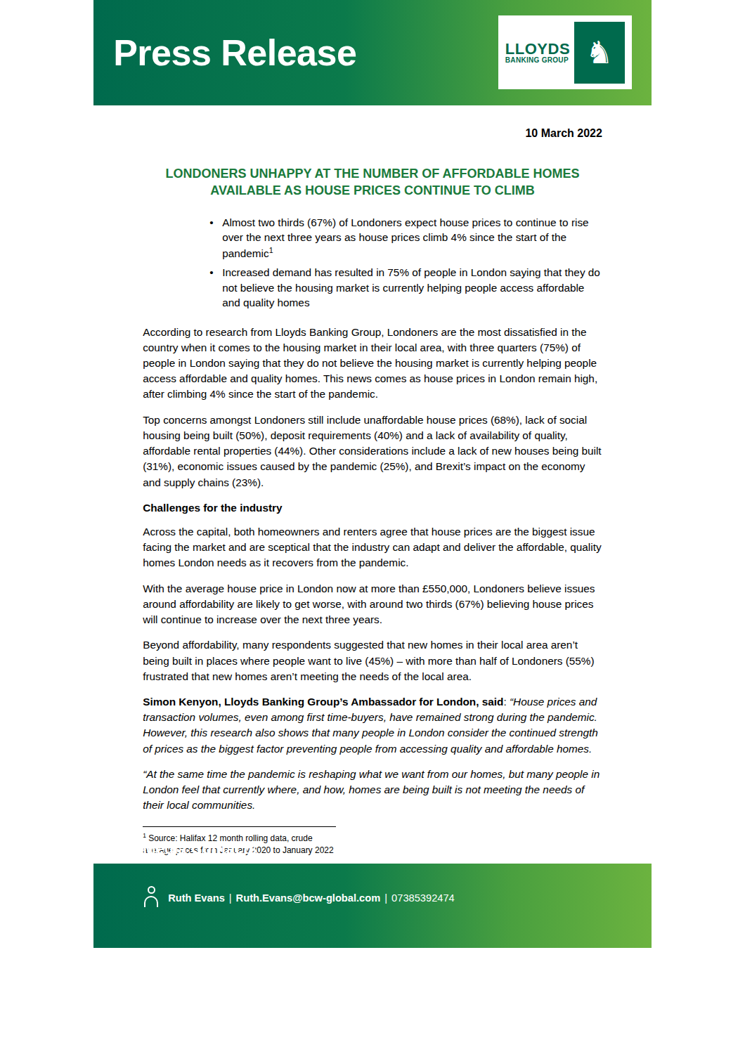Press Release
LLOYDS
BANKING GROUP
♞
10 March 2022
Londoners unhappy at the number of affordable homes available as house prices continue to climb
Almost two thirds (67%) of Londoners expect house prices to continue to rise over the next three years as house prices climb 4% since the start of the pandemic1
Increased demand has resulted in 75% of people in London saying that they do not believe the housing market is currently helping people access affordable and quality homes
According to research from Lloyds Banking Group, Londoners are the most dissatisfied in the country when it comes to the housing market in their local area, with three quarters (75%) of people in London saying that they do not believe the housing market is currently helping people access affordable and quality homes. This news comes as house prices in London remain high, after climbing 4% since the start of the pandemic.
Top concerns amongst Londoners still include unaffordable house prices (68%), lack of social housing being built (50%), deposit requirements (40%) and a lack of availability of quality, affordable rental properties (44%). Other considerations include a lack of new houses being built (31%), economic issues caused by the pandemic (25%), and Brexit’s impact on the economy and supply chains (23%).
Challenges for the industry
Across the capital, both homeowners and renters agree that house prices are the biggest issue facing the market and are sceptical that the industry can adapt and deliver the affordable, quality homes London needs as it recovers from the pandemic.
With the average house price in London now at more than £550,000, Londoners believe issues around affordability are likely to get worse, with around two thirds (67%) believing house prices will continue to increase over the next three years.
Beyond affordability, many respondents suggested that new homes in their local area aren’t being built in places where people want to live (45%) – with more than half of Londoners (55%) frustrated that new homes aren’t meeting the needs of the local area.
Simon Kenyon, Lloyds Banking Group’s Ambassador for London, said: “House prices and transaction volumes, even among first time-buyers, have remained strong during the pandemic. However, this research also shows that many people in London consider the continued strength of prices as the biggest factor preventing people from accessing quality and affordable homes.
“At the same time the pandemic is reshaping what we want from our homes, but many people in London feel that currently where, and how, homes are being built is not meeting the needs of their local communities.
1 Source: Halifax 12 month rolling data, crude average prices from January 2020 to January 2022
Media Contacts
Ruth Evans|Ruth.Evans@bcw-global.com|07385392474